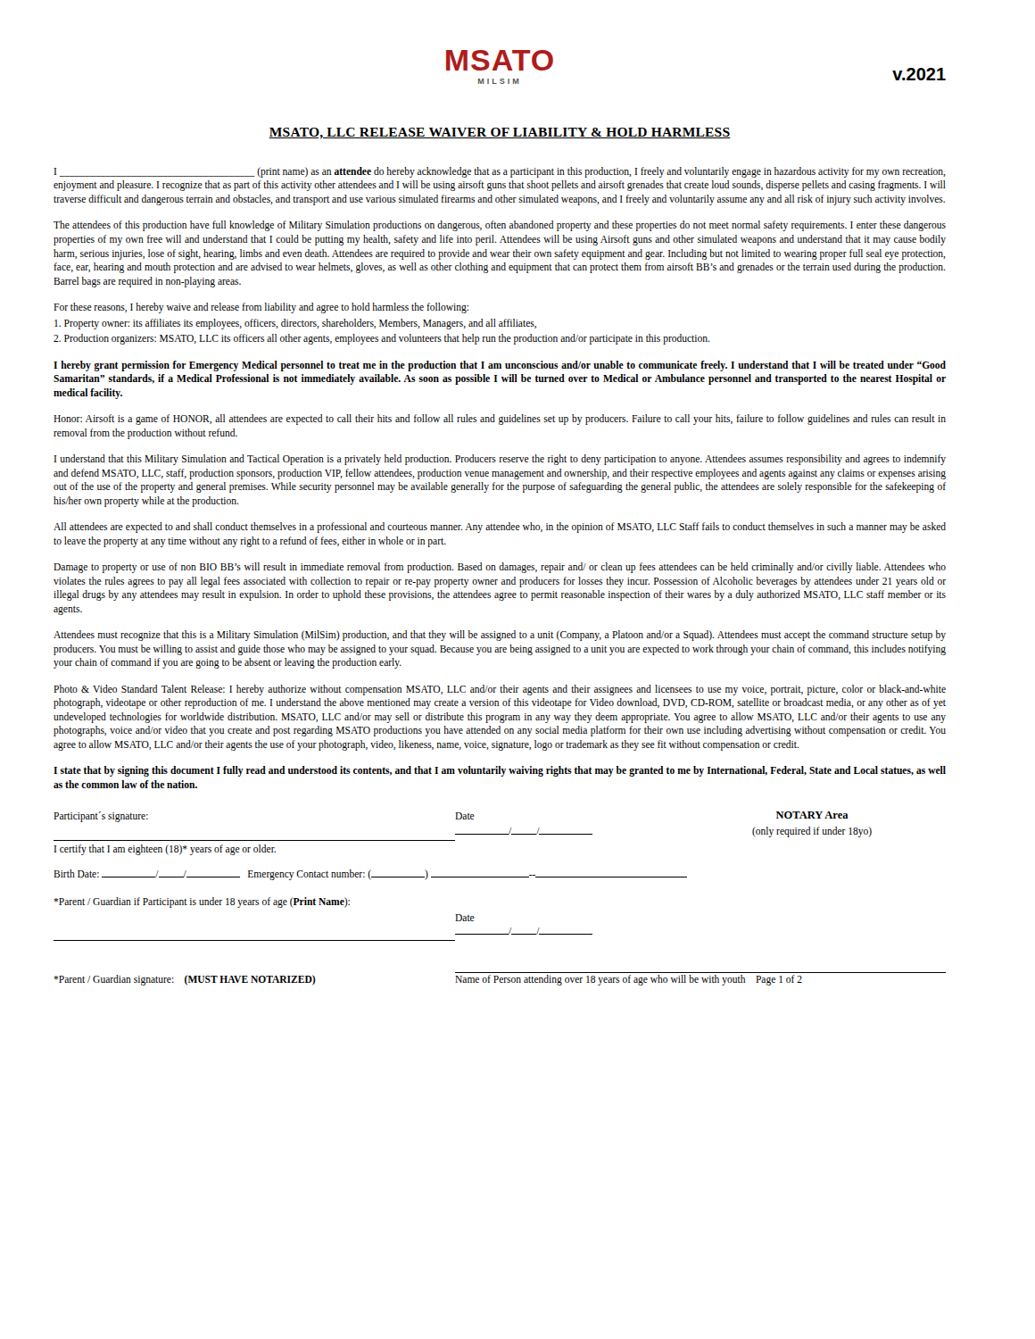MSATOMILSIM
v.2021
MSATO, LLC RELEASE WAIVER OF LIABILITY & HOLD HARMLESS
I ______________________________________ (print name) as an attendee do hereby acknowledge that as a participant in this production, I freely and voluntarily engage in hazardous activity for my own recreation, enjoyment and pleasure. I recognize that as part of this activity other attendees and I will be using airsoft guns that shoot pellets and airsoft grenades that create loud sounds, disperse pellets and casing fragments. I will traverse difficult and dangerous terrain and obstacles, and transport and use various simulated firearms and other simulated weapons, and I freely and voluntarily assume any and all risk of injury such activity involves.
The attendees of this production have full knowledge of Military Simulation productions on dangerous, often abandoned property and these properties do not meet normal safety requirements. I enter these dangerous properties of my own free will and understand that I could be putting my health, safety and life into peril. Attendees will be using Airsoft guns and other simulated weapons and understand that it may cause bodily harm, serious injuries, lose of sight, hearing, limbs and even death. Attendees are required to provide and wear their own safety equipment and gear. Including but not limited to wearing proper full seal eye protection, face, ear, hearing and mouth protection and are advised to wear helmets, gloves, as well as other clothing and equipment that can protect them from airsoft BB’s and grenades or the terrain used during the production. Barrel bags are required in non-playing areas.
For these reasons, I hereby waive and release from liability and agree to hold harmless the following:
1. Property owner: its affiliates its employees, officers, directors, shareholders, Members, Managers, and all affiliates,
2. Production organizers: MSATO, LLC its officers all other agents, employees and volunteers that help run the production and/or participate in this production.
I hereby grant permission for Emergency Medical personnel to treat me in the production that I am unconscious and/or unable to communicate freely. I understand that I will be treated under “Good Samaritan” standards, if a Medical Professional is not immediately available. As soon as possible I will be turned over to Medical or Ambulance personnel and transported to the nearest Hospital or medical facility.
Honor: Airsoft is a game of HONOR, all attendees are expected to call their hits and follow all rules and guidelines set up by producers. Failure to call your hits, failure to follow guidelines and rules can result in removal from the production without refund.
I understand that this Military Simulation and Tactical Operation is a privately held production. Producers reserve the right to deny participation to anyone. Attendees assumes responsibility and agrees to indemnify and defend MSATO, LLC, staff, production sponsors, production VIP, fellow attendees, production venue management and ownership, and their respective employees and agents against any claims or expenses arising out of the use of the property and general premises. While security personnel may be available generally for the purpose of safeguarding the general public, the attendees are solely responsible for the safekeeping of his/her own property while at the production.
All attendees are expected to and shall conduct themselves in a professional and courteous manner. Any attendee who, in the opinion of MSATO, LLC Staff fails to conduct themselves in such a manner may be asked to leave the property at any time without any right to a refund of fees, either in whole or in part.
Damage to property or use of non BIO BB’s will result in immediate removal from production. Based on damages, repair and/ or clean up fees attendees can be held criminally and/or civilly liable. Attendees who violates the rules agrees to pay all legal fees associated with collection to repair or re-pay property owner and producers for losses they incur. Possession of Alcoholic beverages by attendees under 21 years old or illegal drugs by any attendees may result in expulsion. In order to uphold these provisions, the attendees agree to permit reasonable inspection of their wares by a duly authorized MSATO, LLC staff member or its agents.
Attendees must recognize that this is a Military Simulation (MilSim) production, and that they will be assigned to a unit (Company, a Platoon and/or a Squad). Attendees must accept the command structure setup by producers. You must be willing to assist and guide those who may be assigned to your squad. Because you are being assigned to a unit you are expected to work through your chain of command, this includes notifying your chain of command if you are going to be absent or leaving the production early.
Photo & Video Standard Talent Release: I hereby authorize without compensation MSATO, LLC and/or their agents and their assignees and licensees to use my voice, portrait, picture, color or black-and-white photograph, videotape or other reproduction of me. I understand the above mentioned may create a version of this videotape for Video download, DVD, CD-ROM, satellite or broadcast media, or any other as of yet undeveloped technologies for worldwide distribution. MSATO, LLC and/or may sell or distribute this program in any way they deem appropriate. You agree to allow MSATO, LLC and/or their agents to use any photographs, voice and/or video that you create and post regarding MSATO productions you have attended on any social media platform for their own use including advertising without compensation or credit. You agree to allow MSATO, LLC and/or their agents the use of your photograph, video, likeness, name, voice, signature, logo or trademark as they see fit without compensation or credit.
I state that by signing this document I fully read and understood its contents, and that I am voluntarily waiving rights that may be granted to me by International, Federal, State and Local statues, as well as the common law of the nation.
| Participant´s signature: | Date | NOTARY Area |
| | / / | (only required if under 18yo) |
| I certify that I am eighteen (18)* years of age or older. |
| Birth Date: / / Emergency Contact number: ( ) -- |
| *Parent / Guardian if Participant is under 18 years of age ( Print Name ): | |
| | Date / / | |
| *Parent / Guardian signature: (MUST HAVE NOTARIZED) | Name of Person attending over 18 years of age who will be with youth Page 1 of 2 |